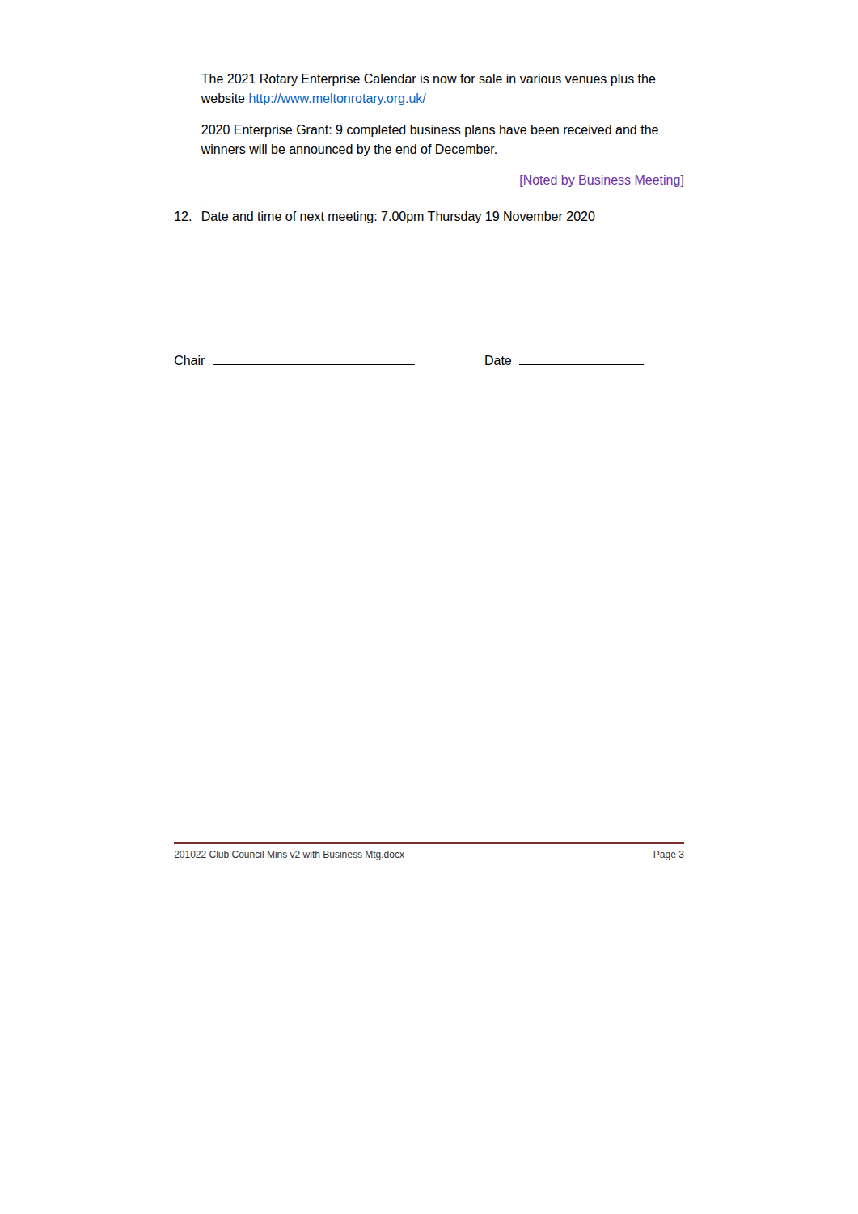The 2021 Rotary Enterprise Calendar is now for sale in various venues plus the website http://www.meltonrotary.org.uk/
2020 Enterprise Grant: 9 completed business plans have been received and the winners will be announced by the end of December.
[Noted by Business Meeting]
.
12. Date and time of next meeting: 7.00pm Thursday 19 November 2020
Chair Date
201022 Club Council Mins v2 with Business Mtg.docx Page 3